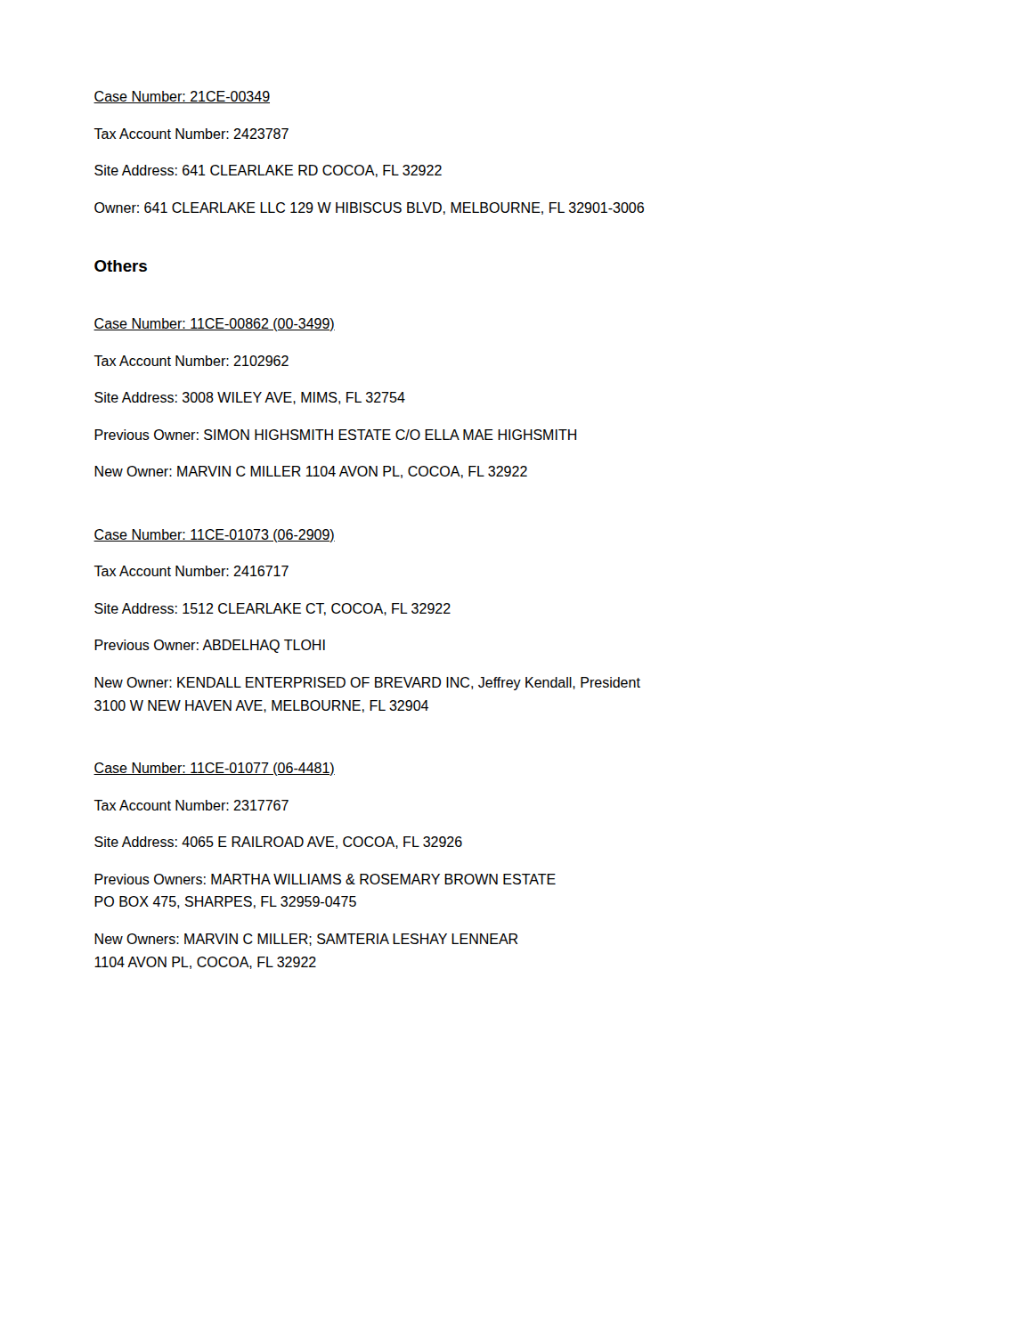Case Number: 21CE-00349
Tax Account Number: 2423787
Site Address: 641 CLEARLAKE RD COCOA, FL 32922
Owner: 641 CLEARLAKE LLC 129 W HIBISCUS BLVD, MELBOURNE, FL 32901-3006
Others
Case Number: 11CE-00862 (00-3499)
Tax Account Number: 2102962
Site Address: 3008 WILEY AVE, MIMS, FL 32754
Previous Owner: SIMON HIGHSMITH ESTATE C/O ELLA MAE HIGHSMITH
New Owner: MARVIN C MILLER 1104 AVON PL, COCOA, FL 32922
Case Number: 11CE-01073 (06-2909)
Tax Account Number: 2416717
Site Address: 1512 CLEARLAKE CT, COCOA, FL 32922
Previous Owner: ABDELHAQ TLOHI
New Owner: KENDALL ENTERPRISED OF BREVARD INC, Jeffrey Kendall, President
3100 W NEW HAVEN AVE, MELBOURNE, FL 32904
Case Number: 11CE-01077 (06-4481)
Tax Account Number: 2317767
Site Address: 4065 E RAILROAD AVE, COCOA, FL 32926
Previous Owners: MARTHA WILLIAMS & ROSEMARY BROWN ESTATE
PO BOX 475, SHARPES, FL 32959-0475
New Owners: MARVIN C MILLER; SAMTERIA LESHAY LENNEAR
1104 AVON PL, COCOA, FL 32922